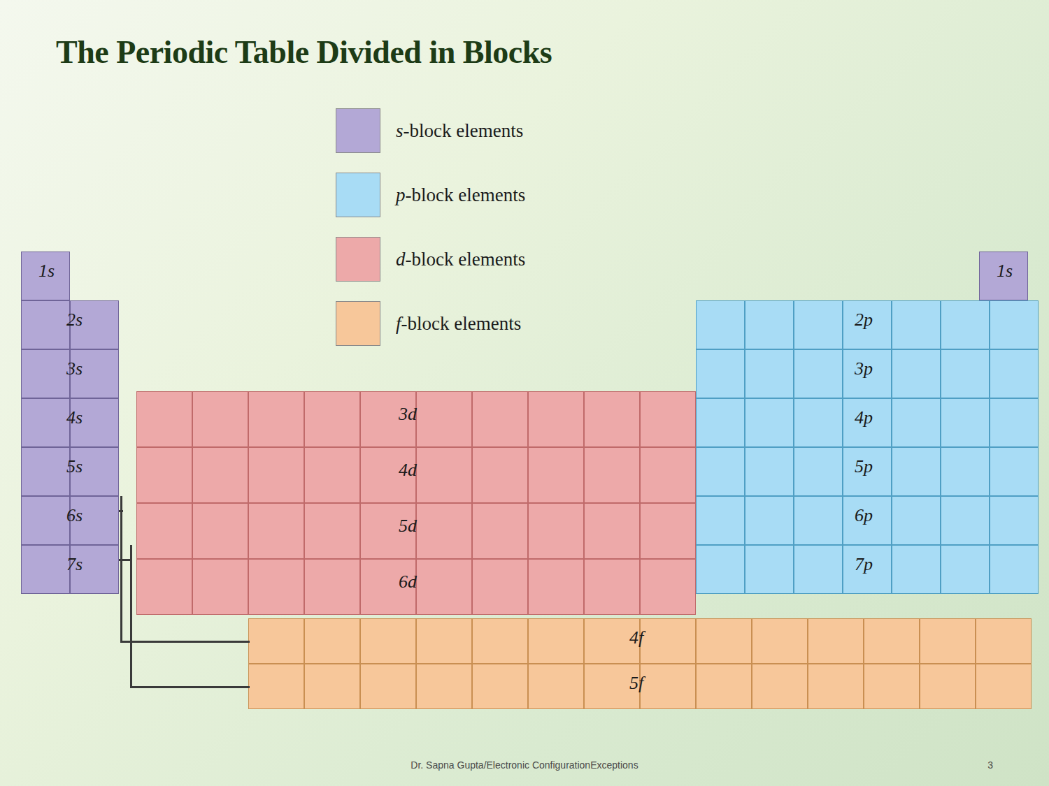The Periodic Table Divided in Blocks
s-block elements
p-block elements
d-block elements
f-block elements
1s
2s
3s
4s
5s
6s
7s
1s
2p
3p
4p
5p
6p
7p
3d
4d
5d
6d
4f
5f
Dr. Sapna Gupta/Electronic ConfigurationExceptions 3